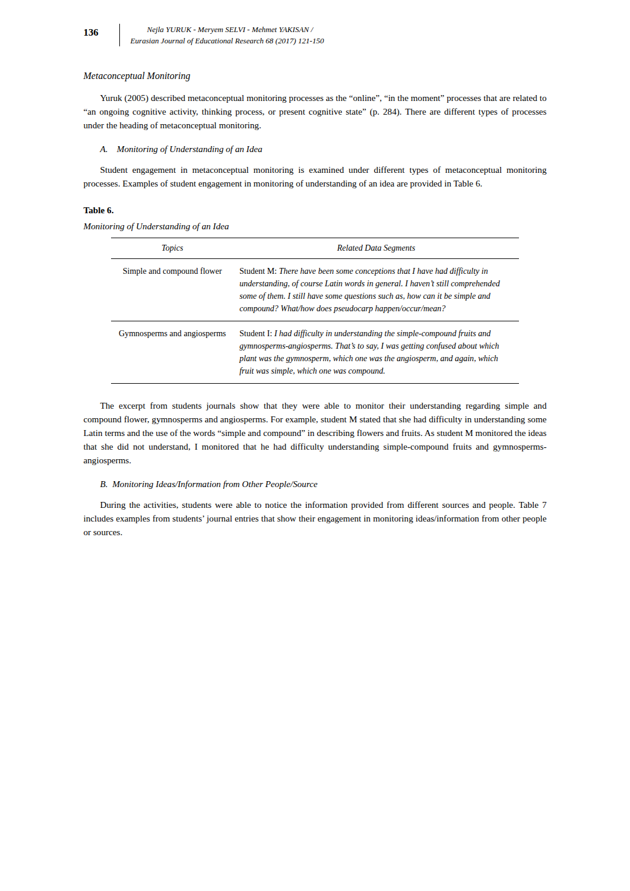136
Nejla YURUK - Meryem SELVI - Mehmet YAKISAN /
Eurasian Journal of Educational Research 68 (2017) 121-150
Metaconceptual Monitoring
Yuruk (2005) described metaconceptual monitoring processes as the “online”, “in the moment” processes that are related to “an ongoing cognitive activity, thinking process, or present cognitive state” (p. 284). There are different types of processes under the heading of metaconceptual monitoring.
A. Monitoring of Understanding of an Idea
Student engagement in metaconceptual monitoring is examined under different types of metaconceptual monitoring processes. Examples of student engagement in monitoring of understanding of an idea are provided in Table 6.
Table 6.
Monitoring of Understanding of an Idea
| Topics | Related Data Segments |
| --- | --- |
| Simple and compound flower | Student M: There have been some conceptions that I have had difficulty in understanding, of course Latin words in general. I haven’t still comprehended some of them. I still have some questions such as, how can it be simple and compound? What/how does pseudocarp happen/occur/mean? |
| Gymnosperms and angiosperms | Student I: I had difficulty in understanding the simple-compound fruits and gymnosperms-angiosperms. That’s to say, I was getting confused about which plant was the gymnosperm, which one was the angiosperm, and again, which fruit was simple, which one was compound. |
The excerpt from students journals show that they were able to monitor their understanding regarding simple and compound flower, gymnosperms and angiosperms. For example, student M stated that she had difficulty in understanding some Latin terms and the use of the words “simple and compound” in describing flowers and fruits. As student M monitored the ideas that she did not understand, I monitored that he had difficulty understanding simple-compound fruits and gymnosperms-angiosperms.
B. Monitoring Ideas/Information from Other People/Source
During the activities, students were able to notice the information provided from different sources and people. Table 7 includes examples from students’ journal entries that show their engagement in monitoring ideas/information from other people or sources.